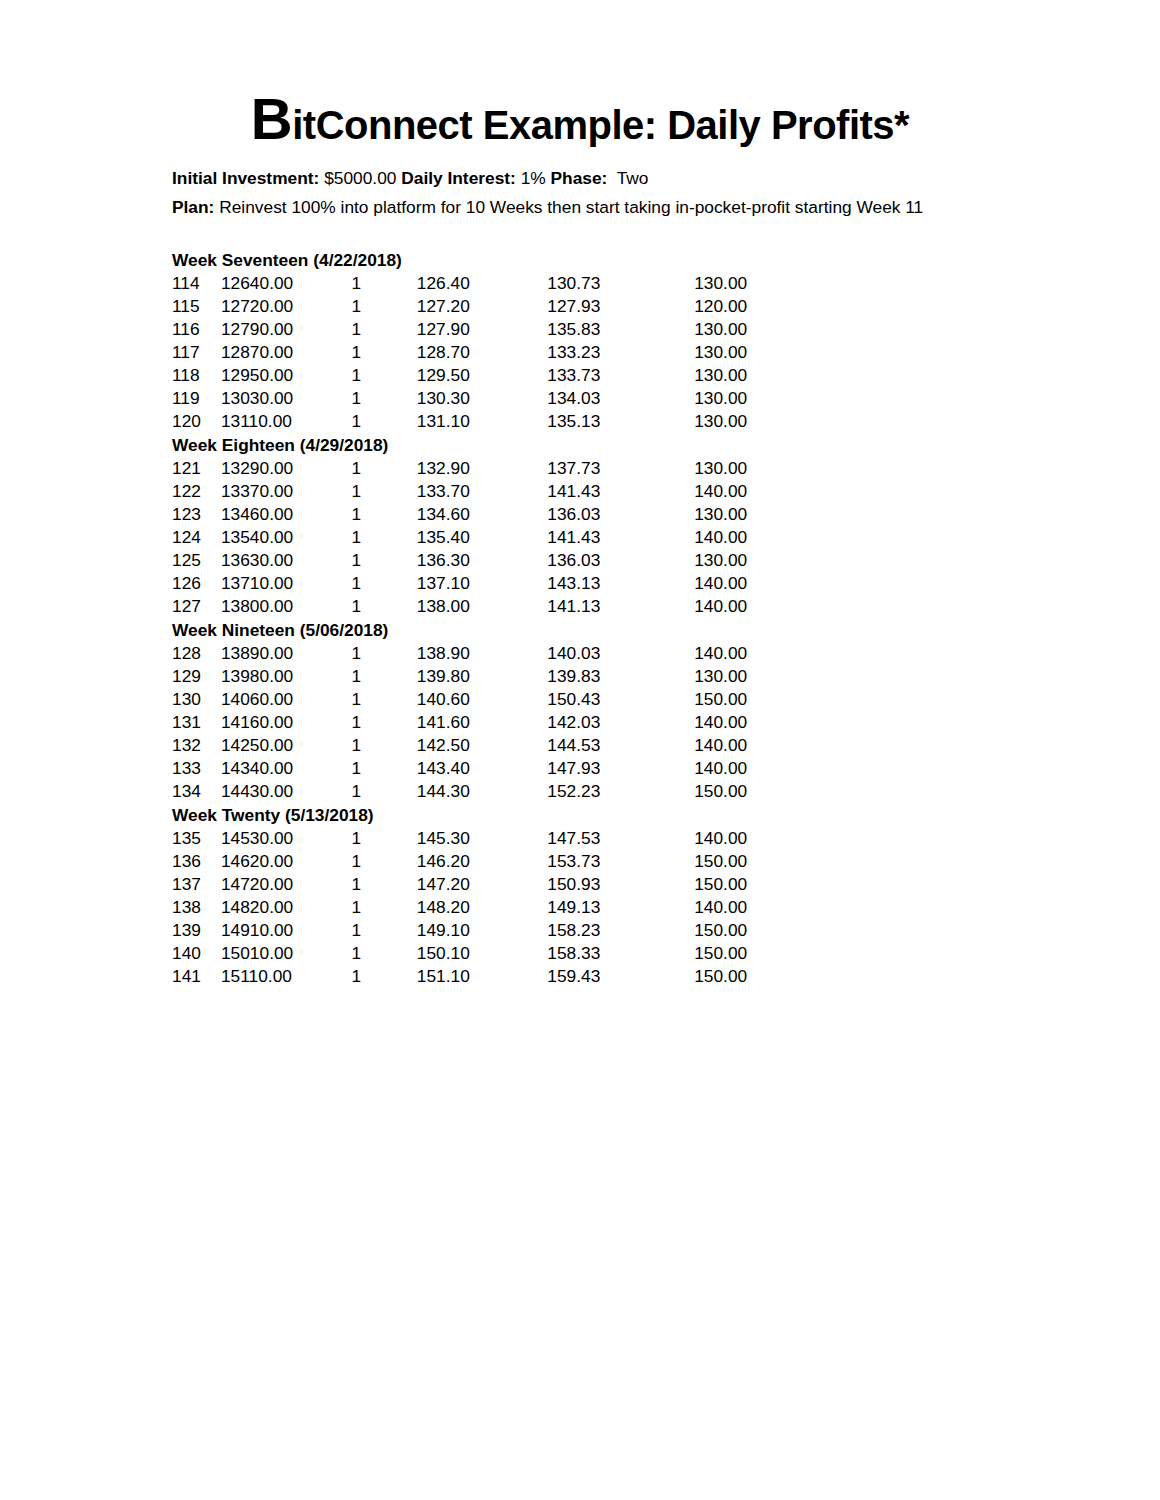BitConnect Example: Daily Profits*
Initial Investment: $5000.00 Daily Interest: 1% Phase: Two
Plan: Reinvest 100% into platform for 10 Weeks then start taking in-pocket-profit starting Week 11
| Week Seventeen (4/22/2018) |
| 114 | 12640.00 | 1 | 126.40 | 130.73 | 130.00 |
| 115 | 12720.00 | 1 | 127.20 | 127.93 | 120.00 |
| 116 | 12790.00 | 1 | 127.90 | 135.83 | 130.00 |
| 117 | 12870.00 | 1 | 128.70 | 133.23 | 130.00 |
| 118 | 12950.00 | 1 | 129.50 | 133.73 | 130.00 |
| 119 | 13030.00 | 1 | 130.30 | 134.03 | 130.00 |
| 120 | 13110.00 | 1 | 131.10 | 135.13 | 130.00 |
| Week Eighteen (4/29/2018) |
| 121 | 13290.00 | 1 | 132.90 | 137.73 | 130.00 |
| 122 | 13370.00 | 1 | 133.70 | 141.43 | 140.00 |
| 123 | 13460.00 | 1 | 134.60 | 136.03 | 130.00 |
| 124 | 13540.00 | 1 | 135.40 | 141.43 | 140.00 |
| 125 | 13630.00 | 1 | 136.30 | 136.03 | 130.00 |
| 126 | 13710.00 | 1 | 137.10 | 143.13 | 140.00 |
| 127 | 13800.00 | 1 | 138.00 | 141.13 | 140.00 |
| Week Nineteen (5/06/2018) |
| 128 | 13890.00 | 1 | 138.90 | 140.03 | 140.00 |
| 129 | 13980.00 | 1 | 139.80 | 139.83 | 130.00 |
| 130 | 14060.00 | 1 | 140.60 | 150.43 | 150.00 |
| 131 | 14160.00 | 1 | 141.60 | 142.03 | 140.00 |
| 132 | 14250.00 | 1 | 142.50 | 144.53 | 140.00 |
| 133 | 14340.00 | 1 | 143.40 | 147.93 | 140.00 |
| 134 | 14430.00 | 1 | 144.30 | 152.23 | 150.00 |
| Week Twenty (5/13/2018) |
| 135 | 14530.00 | 1 | 145.30 | 147.53 | 140.00 |
| 136 | 14620.00 | 1 | 146.20 | 153.73 | 150.00 |
| 137 | 14720.00 | 1 | 147.20 | 150.93 | 150.00 |
| 138 | 14820.00 | 1 | 148.20 | 149.13 | 140.00 |
| 139 | 14910.00 | 1 | 149.10 | 158.23 | 150.00 |
| 140 | 15010.00 | 1 | 150.10 | 158.33 | 150.00 |
| 141 | 15110.00 | 1 | 151.10 | 159.43 | 150.00 |